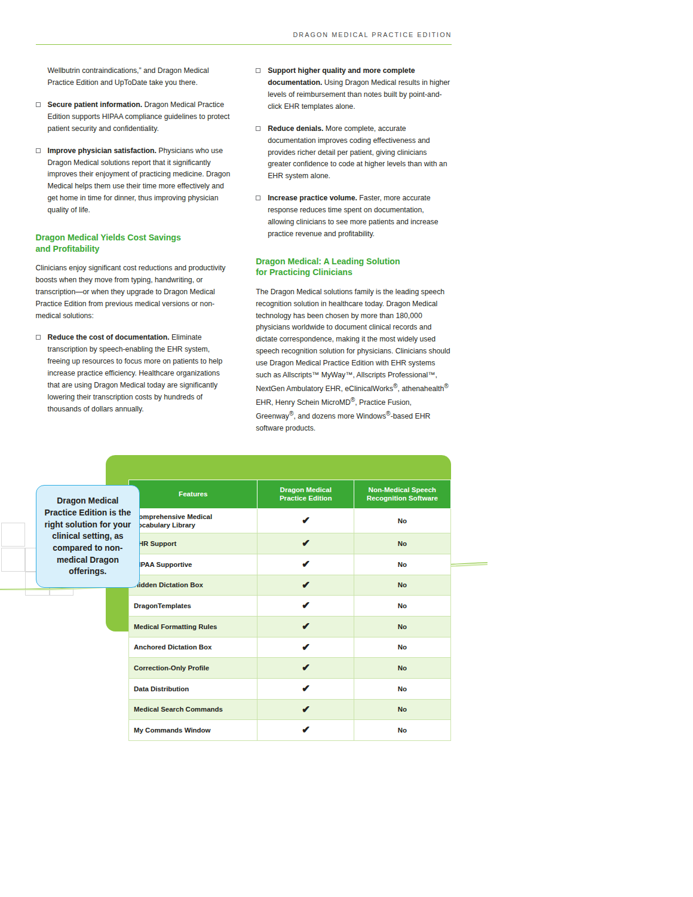DRAGON MEDICAL PRACTICE EDITION
Wellbutrin contraindications,” and Dragon Medical Practice Edition and UpToDate take you there.
Secure patient information. Dragon Medical Practice Edition supports HIPAA compliance guidelines to protect patient security and confidentiality.
Improve physician satisfaction. Physicians who use Dragon Medical solutions report that it significantly improves their enjoyment of practicing medicine. Dragon Medical helps them use their time more effectively and get home in time for dinner, thus improving physician quality of life.
Dragon Medical Yields Cost Savings
and Profitability
Clinicians enjoy significant cost reductions and productivity boosts when they move from typing, handwriting, or transcription—or when they upgrade to Dragon Medical Practice Edition from previous medical versions or non-medical solutions:
Reduce the cost of documentation. Eliminate transcription by speech-enabling the EHR system, freeing up resources to focus more on patients to help increase practice efficiency. Healthcare organizations that are using Dragon Medical today are significantly lowering their transcription costs by hundreds of thousands of dollars annually.
Support higher quality and more complete documentation. Using Dragon Medical results in higher levels of reimbursement than notes built by point-and-click EHR templates alone.
Reduce denials. More complete, accurate documentation improves coding effectiveness and provides richer detail per patient, giving clinicians greater confidence to code at higher levels than with an EHR system alone.
Increase practice volume. Faster, more accurate response reduces time spent on documentation, allowing clinicians to see more patients and increase practice revenue and profitability.
Dragon Medical: A Leading Solution
for Practicing Clinicians
The Dragon Medical solutions family is the leading speech recognition solution in healthcare today. Dragon Medical technology has been chosen by more than 180,000 physicians worldwide to document clinical records and dictate correspondence, making it the most widely used speech recognition solution for physicians. Clinicians should use Dragon Medical Practice Edition with EHR systems such as Allscripts™ MyWay™, Allscripts Professional™, NextGen Ambulatory EHR, eClinicalWorks®, athenahealth® EHR, Henry Schein MicroMD®, Practice Fusion, Greenway®, and dozens more Windows®-based EHR software products.
Dragon Medical Practice Edition is the right solution for your clinical setting, as compared to non-medical Dragon offerings.
| Features | Dragon Medical Practice Edition | Non-Medical Speech Recognition Software |
| --- | --- | --- |
| Comprehensive Medical Vocabulary Library | ✔ | No |
| EHR Support | ✔ | No |
| HIPAA Supportive | ✔ | No |
| Hidden Dictation Box | ✔ | No |
| DragonTemplates | ✔ | No |
| Medical Formatting Rules | ✔ | No |
| Anchored Dictation Box | ✔ | No |
| Correction-Only Profile | ✔ | No |
| Data Distribution | ✔ | No |
| Medical Search Commands | ✔ | No |
| My Commands Window | ✔ | No |
SOLUTIONS FOR HEALTHCARE